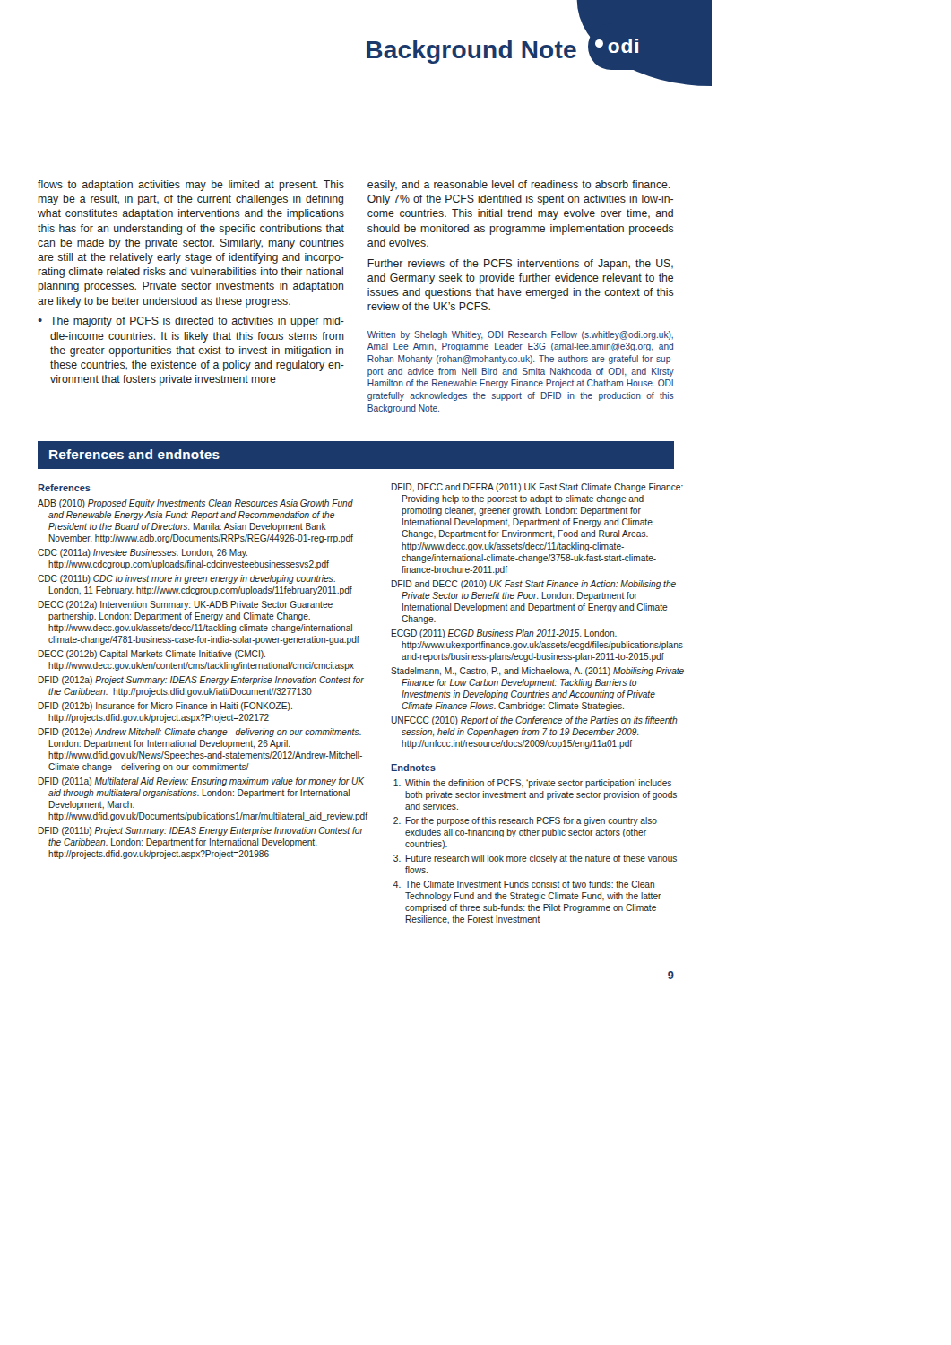Background Note
odi
flows to adaptation activities may be limited at present. This may be a result, in part, of the current challenges in defining what constitutes adaptation interventions and the implications this has for an understanding of the specific contributions that can be made by the private sector. Similarly, many countries are still at the relatively early stage of identifying and incorporating climate related risks and vulnerabilities into their national planning processes. Private sector investments in adaptation are likely to be better understood as these progress.
The majority of PCFS is directed to activities in upper middle-income countries. It is likely that this focus stems from the greater opportunities that exist to invest in mitigation in these countries, the existence of a policy and regulatory environment that fosters private investment more
easily, and a reasonable level of readiness to absorb finance. Only 7% of the PCFS identified is spent on activities in low-income countries. This initial trend may evolve over time, and should be monitored as programme implementation proceeds and evolves.
Further reviews of the PCFS interventions of Japan, the US, and Germany seek to provide further evidence relevant to the issues and questions that have emerged in the context of this review of the UK’s PCFS.
Written by Shelagh Whitley, ODI Research Fellow (s.whitley@odi.org.uk), Amal Lee Amin, Programme Leader E3G (amal-lee.amin@e3g.org, and Rohan Mohanty (rohan@mohanty.co.uk). The authors are grateful for support and advice from Neil Bird and Smita Nakhooda of ODI, and Kirsty Hamilton of the Renewable Energy Finance Project at Chatham House. ODI gratefully acknowledges the support of DFID in the production of this Background Note.
References and endnotes
References
ADB (2010) Proposed Equity Investments Clean Resources Asia Growth Fund and Renewable Energy Asia Fund: Report and Recommendation of the President to the Board of Directors. Manila: Asian Development Bank November. http://www.adb.org/Documents/RRPs/REG/44926-01-reg-rrp.pdf
CDC (2011a) Investee Businesses. London, 26 May. http://www.cdcgroup.com/uploads/final-cdcinvesteebusinessesvs2.pdf
CDC (2011b) CDC to invest more in green energy in developing countries. London, 11 February. http://www.cdcgroup.com/uploads/11february2011.pdf
DECC (2012a) Intervention Summary: UK-ADB Private Sector Guarantee partnership. London: Department of Energy and Climate Change. http://www.decc.gov.uk/assets/decc/11/tackling-climate-change/international-climate-change/4781-business-case-for-india-solar-power-generation-gua.pdf
DECC (2012b) Capital Markets Climate Initiative (CMCI). http://www.decc.gov.uk/en/content/cms/tackling/international/cmci/cmci.aspx
DFID (2012a) Project Summary: IDEAS Energy Enterprise Innovation Contest for the Caribbean. http://projects.dfid.gov.uk/iati/Document//3277130
DFID (2012b) Insurance for Micro Finance in Haiti (FONKOZE). http://projects.dfid.gov.uk/project.aspx?Project=202172
DFID (2012e) Andrew Mitchell: Climate change - delivering on our commitments. London: Department for International Development, 26 April. http://www.dfid.gov.uk/News/Speeches-and-statements/2012/Andrew-Mitchell-Climate-change---delivering-on-our-commitments/
DFID (2011a) Multilateral Aid Review: Ensuring maximum value for money for UK aid through multilateral organisations. London: Department for International Development, March. http://www.dfid.gov.uk/Documents/publications1/mar/multilateral_aid_review.pdf
DFID (2011b) Project Summary: IDEAS Energy Enterprise Innovation Contest for the Caribbean. London: Department for International Development. http://projects.dfid.gov.uk/project.aspx?Project=201986
DFID, DECC and DEFRA (2011) UK Fast Start Climate Change Finance: Providing help to the poorest to adapt to climate change and promoting cleaner, greener growth. London: Department for International Development, Department of Energy and Climate Change, Department for Environment, Food and Rural Areas. http://www.decc.gov.uk/assets/decc/11/tackling-climate-change/international-climate-change/3758-uk-fast-start-climate-finance-brochure-2011.pdf
DFID and DECC (2010) UK Fast Start Finance in Action: Mobilising the Private Sector to Benefit the Poor. London: Department for International Development and Department of Energy and Climate Change.
ECGD (2011) ECGD Business Plan 2011-2015. London. http://www.ukexportfinance.gov.uk/assets/ecgd/files/publications/plans-and-reports/business-plans/ecgd-business-plan-2011-to-2015.pdf
Stadelmann, M., Castro, P., and Michaelowa, A. (2011) Mobilising Private Finance for Low Carbon Development: Tackling Barriers to Investments in Developing Countries and Accounting of Private Climate Finance Flows. Cambridge: Climate Strategies.
UNFCCC (2010) Report of the Conference of the Parties on its fifteenth session, held in Copenhagen from 7 to 19 December 2009. http://unfccc.int/resource/docs/2009/cop15/eng/11a01.pdf
Endnotes
Within the definition of PCFS, ‘private sector participation’ includes both private sector investment and private sector provision of goods and services.
For the purpose of this research PCFS for a given country also excludes all co-financing by other public sector actors (other countries).
Future research will look more closely at the nature of these various flows.
The Climate Investment Funds consist of two funds: the Clean Technology Fund and the Strategic Climate Fund, with the latter comprised of three sub-funds: the Pilot Programme on Climate Resilience, the Forest Investment
9